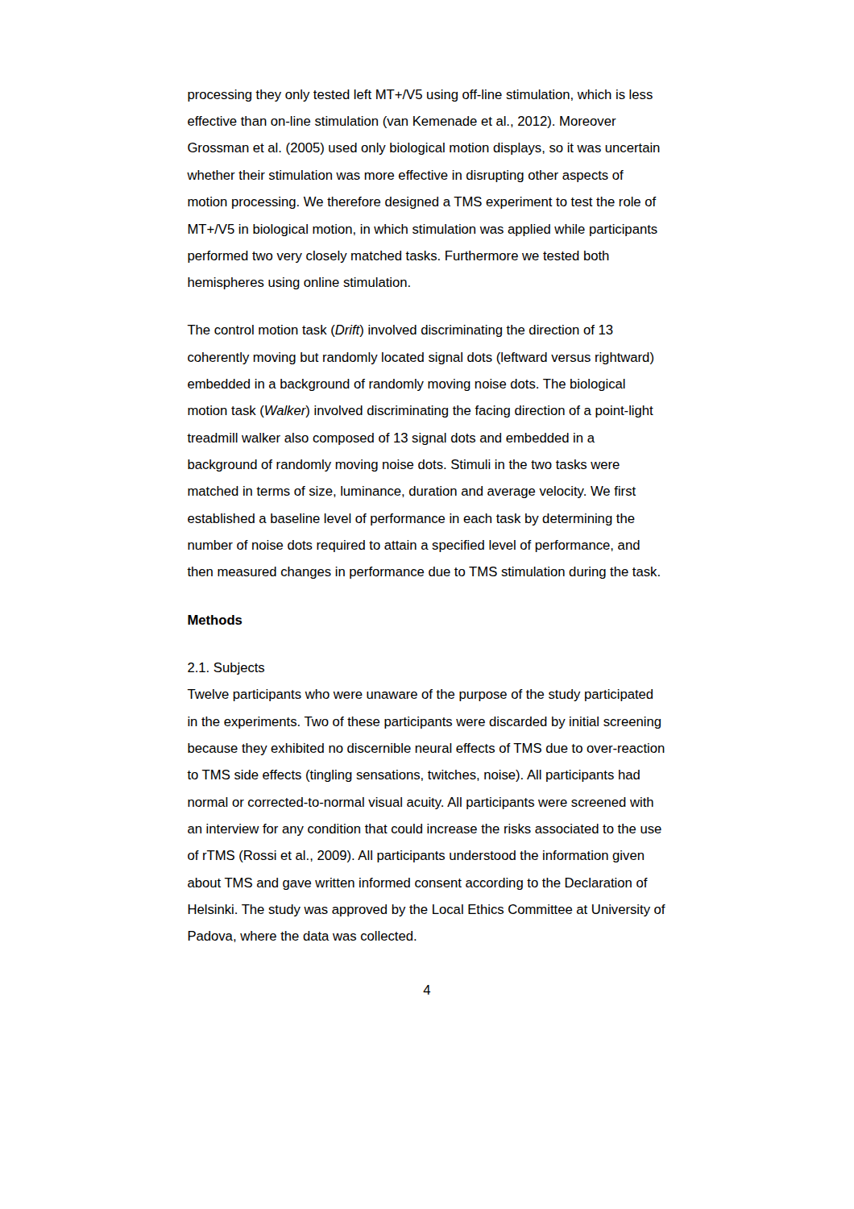processing they only tested left MT+/V5 using off-line stimulation, which is less effective than on-line stimulation (van Kemenade et al., 2012). Moreover Grossman et al. (2005) used only biological motion displays, so it was uncertain whether their stimulation was more effective in disrupting other aspects of motion processing. We therefore designed a TMS experiment to test the role of MT+/V5 in biological motion, in which stimulation was applied while participants performed two very closely matched tasks. Furthermore we tested both hemispheres using online stimulation.
The control motion task (Drift) involved discriminating the direction of 13 coherently moving but randomly located signal dots (leftward versus rightward) embedded in a background of randomly moving noise dots. The biological motion task (Walker) involved discriminating the facing direction of a point-light treadmill walker also composed of 13 signal dots and embedded in a background of randomly moving noise dots. Stimuli in the two tasks were matched in terms of size, luminance, duration and average velocity. We first established a baseline level of performance in each task by determining the number of noise dots required to attain a specified level of performance, and then measured changes in performance due to TMS stimulation during the task.
Methods
2.1. Subjects
Twelve participants who were unaware of the purpose of the study participated in the experiments. Two of these participants were discarded by initial screening because they exhibited no discernible neural effects of TMS due to over-reaction to TMS side effects (tingling sensations, twitches, noise). All participants had normal or corrected-to-normal visual acuity. All participants were screened with an interview for any condition that could increase the risks associated to the use of rTMS (Rossi et al., 2009). All participants understood the information given about TMS and gave written informed consent according to the Declaration of Helsinki. The study was approved by the Local Ethics Committee at University of Padova, where the data was collected.
4